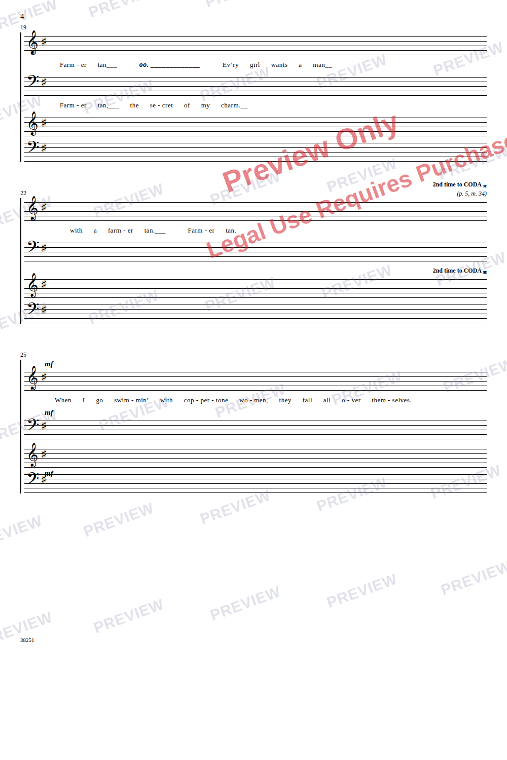4
19
𝄞 8 ♯
Farm - er tan___ oo. _____________ Ev’ry girl wants a man__
𝄢 ♯
Farm - er tan,___ the se - cret of my charm.__
𝄞 ♯
𝄢 ♯
22
2nd time to CODA 𝄪
(p. 5, m. 34)
𝄞 8 ♯
with a farm - er tan.___ Farm - er tan.
𝄢 ♯
2nd time to CODA 𝄪
𝄞 ♯
𝄢 ♯
25
mf
𝄞 8 ♯
When I go swim - min’ with cop - per - tone wo - men, they fall all o - ver them - selves.
mf
𝄢 ♯
𝄞 ♯ mf
𝄢 ♯
38251
PREVIEW PREVIEW PREVIEW PREVIEW PREVIEW PREVIEW PREVIEW PREVIEW PREVIEW PREVIEW PREVIEW PREVIEW PREVIEW PREVIEW PREVIEW PREVIEW PREVIEW PREVIEW PREVIEW PREVIEW PREVIEW PREVIEW PREVIEW PREVIEW PREVIEW PREVIEW PREVIEW PREVIEW PREVIEW PREVIEW PREVIEW PREVIEW PREVIEW PREVIEW PREVIEW Preview Only Legal Use Requires Purchase
Choral octavo page 4. Measures 19 through 27. Key of G major (one sharp). Upper voice lyrics: "Farmer tan, oo. Ev'ry girl wants a man with a farmer tan. Farmer tan." Lower voice lyrics: "Farmer tan, the secret of my charm." Measure 25 begins a new phrase marked mezzo-forte: "When I go swimmin' with coppertone women, they fall all over themselves." A cue at measure 24 reads: 2nd time to CODA, page 5, measure 34. Plate number 38251. Watermarked preview copy; legal use requires purchase.